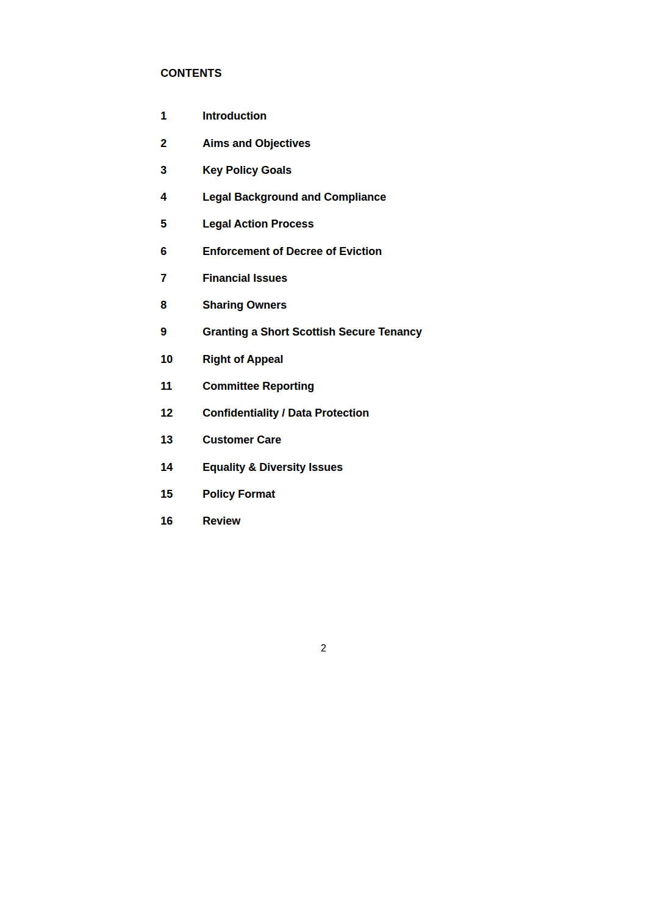CONTENTS
| 1 | Introduction |
| 2 | Aims and Objectives |
| 3 | Key Policy Goals |
| 4 | Legal Background and Compliance |
| 5 | Legal Action Process |
| 6 | Enforcement of Decree of Eviction |
| 7 | Financial Issues |
| 8 | Sharing Owners |
| 9 | Granting a Short Scottish Secure Tenancy |
| 10 | Right of Appeal |
| 11 | Committee Reporting |
| 12 | Confidentiality / Data Protection |
| 13 | Customer Care |
| 14 | Equality & Diversity Issues |
| 15 | Policy Format |
| 16 | Review |
2